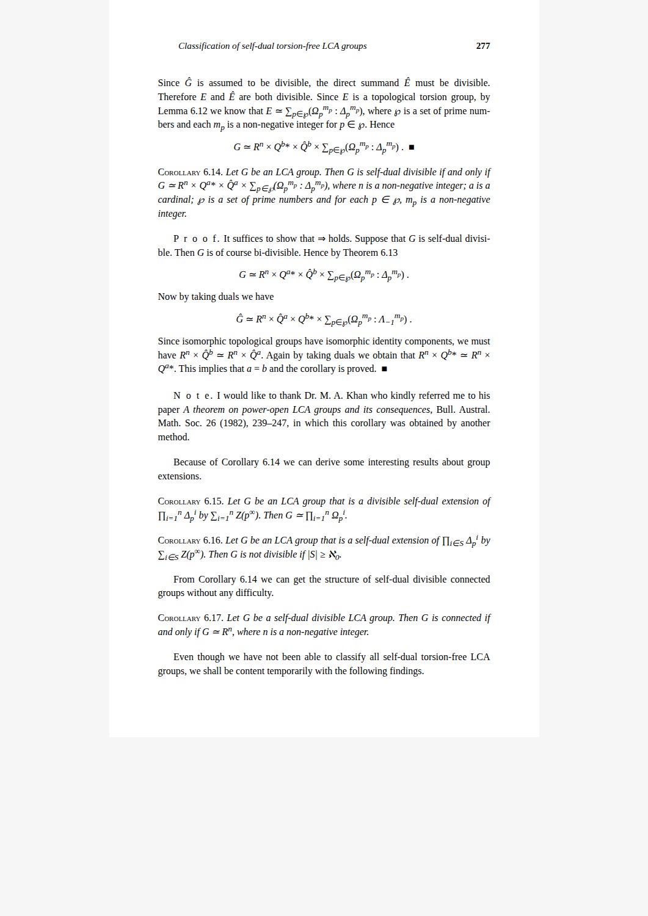Classification of self-dual torsion-free LCA groups 277
Since Ĝ is assumed to be divisible, the direct summand Ê must be divisible. Therefore E and Ê are both divisible. Since E is a topological torsion group, by Lemma 6.12 we know that E ≃ ∑p∈℘(Ωpmp : Δpmp), where ℘ is a set of prime numbers and each mp is a non-negative integer for p ∈ ℘. Hence
G ≃ Rn × Qb* × Q̂b × ∑p∈℘(Ωpmp : Δpmp) . ■
Corollary 6.14. Let G be an LCA group. Then G is self-dual divisible if and only if G ≃ Rn × Qa* × Q̂a × ∑p∈℘(Ωpmp : Δpmp), where n is a non-negative integer; a is a cardinal; ℘ is a set of prime numbers and for each p ∈ ℘, mp is a non-negative integer.
P r o o f. It suffices to show that ⇒ holds. Suppose that G is self-dual divisible. Then G is of course bi-divisible. Hence by Theorem 6.13
G ≃ Rn × Qa* × Q̂b × ∑p∈℘(Ωpmp : Δpmp) .
Now by taking duals we have
Ĝ ≃ Rn × Q̂a × Qb* × ∑p∈℘(Ωpmp : Λ−1mp) .
Since isomorphic topological groups have isomorphic identity components, we must have Rn × Q̂b ≃ Rn × Q̂a. Again by taking duals we obtain that Rn × Qb* ≃ Rn × Qa*. This implies that a = b and the corollary is proved. ■
N o t e. I would like to thank Dr. M. A. Khan who kindly referred me to his paper A theorem on power-open LCA groups and its consequences, Bull. Austral. Math. Soc. 26 (1982), 239–247, in which this corollary was obtained by another method.
Because of Corollary 6.14 we can derive some interesting results about group extensions.
Corollary 6.15. Let G be an LCA group that is a divisible self-dual extension of ∏i=1n Δpi by ∑i=1n Z(p∞). Then G ≃ ∏i=1n Ωpi.
Corollary 6.16. Let G be an LCA group that is a self-dual extension of ∏i∈S Δpi by ∑i∈S Z(p∞). Then G is not divisible if |S| ≥ ℵ0.
From Corollary 6.14 we can get the structure of self-dual divisible connected groups without any difficulty.
Corollary 6.17. Let G be a self-dual divisible LCA group. Then G is connected if and only if G ≃ Rn, where n is a non-negative integer.
Even though we have not been able to classify all self-dual torsion-free LCA groups, we shall be content temporarily with the following findings.